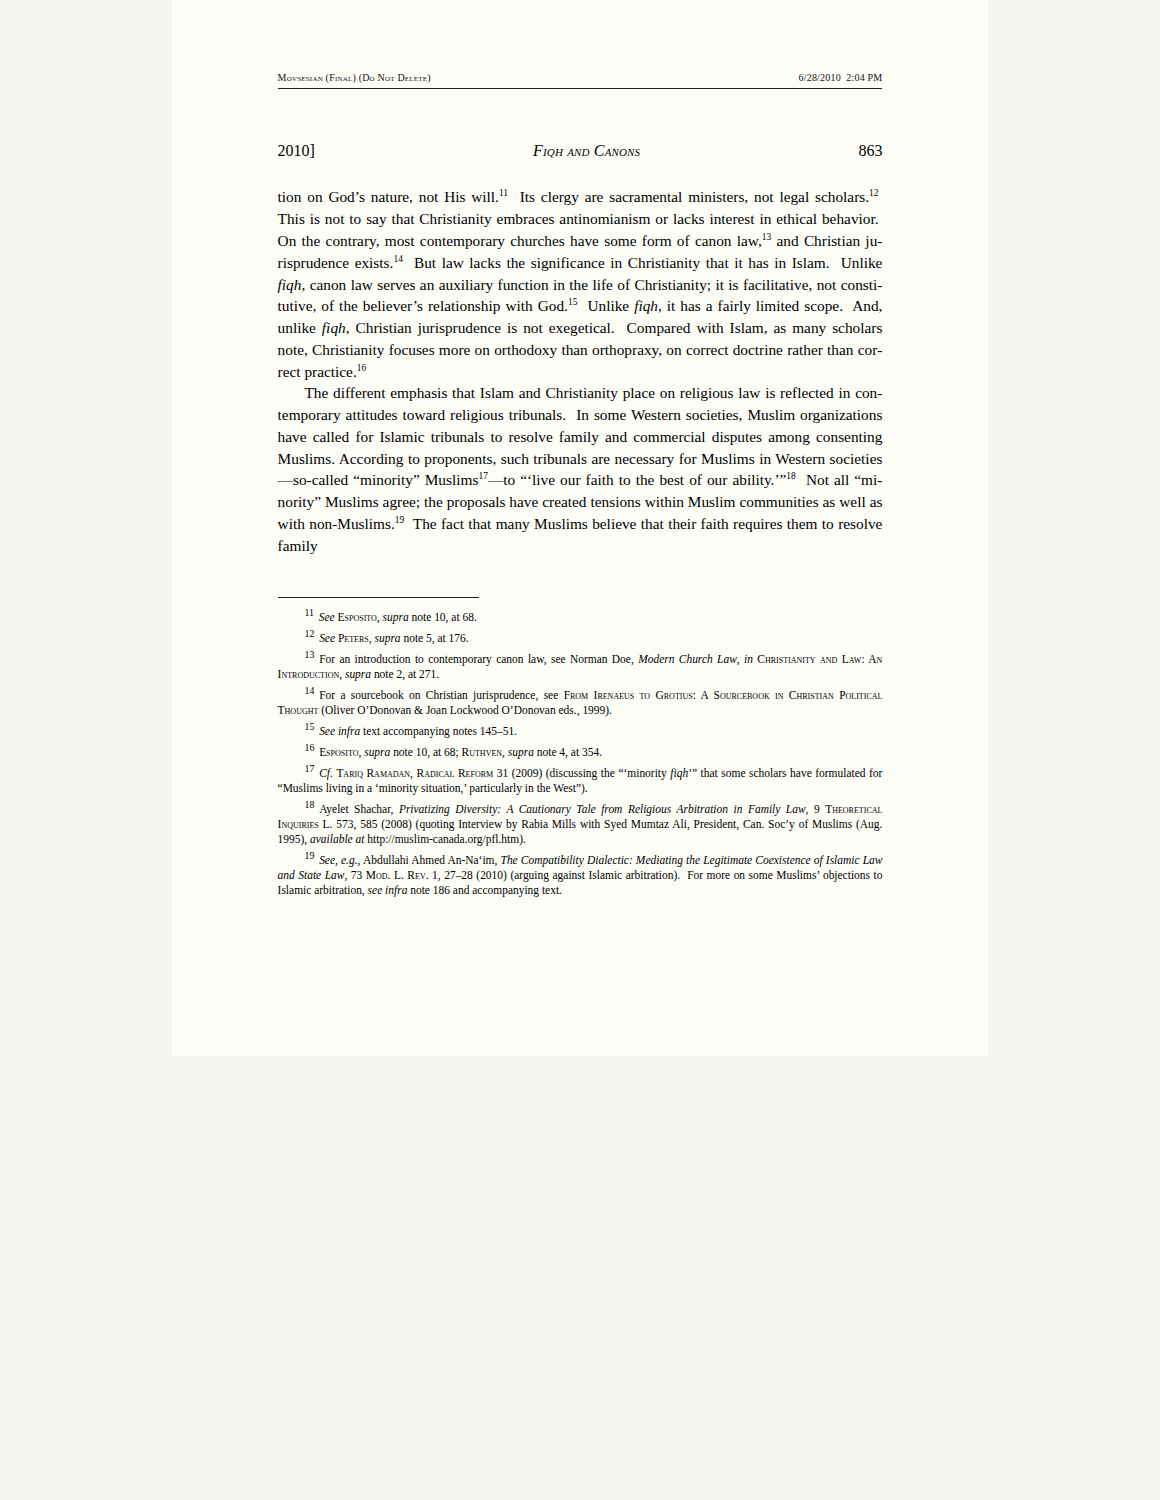Movsesian (Final) (Do Not Delete) 6/28/2010 2:04 PM
2010] Fiqh and Canons 863
tion on God’s nature, not His will.11 Its clergy are sacramental ministers, not legal scholars.12 This is not to say that Christianity embraces antinomianism or lacks interest in ethical behavior. On the contrary, most contemporary churches have some form of canon law,13 and Christian jurisprudence exists.14 But law lacks the significance in Christianity that it has in Islam. Unlike fiqh, canon law serves an auxiliary function in the life of Christianity; it is facilitative, not constitutive, of the believer’s relationship with God.15 Unlike fiqh, it has a fairly limited scope. And, unlike fiqh, Christian jurisprudence is not exegetical. Compared with Islam, as many scholars note, Christianity focuses more on orthodoxy than orthopraxy, on correct doctrine rather than correct practice.16
The different emphasis that Islam and Christianity place on religious law is reflected in contemporary attitudes toward religious tribunals. In some Western societies, Muslim organizations have called for Islamic tribunals to resolve family and commercial disputes among consenting Muslims. According to proponents, such tribunals are necessary for Muslims in Western societies—so-called “minority” Muslims17—to “‘live our faith to the best of our ability.’”18 Not all “minority” Muslims agree; the proposals have created tensions within Muslim communities as well as with non-Muslims.19 The fact that many Muslims believe that their faith requires them to resolve family
11 See Esposito, supra note 10, at 68.
12 See Peters, supra note 5, at 176.
13 For an introduction to contemporary canon law, see Norman Doe, Modern Church Law, in Christianity and Law: An Introduction, supra note 2, at 271.
14 For a sourcebook on Christian jurisprudence, see From Irenaeus to Grotius: A Sourcebook in Christian Political Thought (Oliver O’Donovan & Joan Lockwood O’Donovan eds., 1999).
15 See infra text accompanying notes 145–51.
16 Esposito, supra note 10, at 68; Ruthven, supra note 4, at 354.
17 Cf. Tariq Ramadan, Radical Reform 31 (2009) (discussing the “‘minority fiqh’” that some scholars have formulated for “Muslims living in a ‘minority situation,’ particularly in the West”).
18 Ayelet Shachar, Privatizing Diversity: A Cautionary Tale from Religious Arbitration in Family Law, 9 Theoretical Inquiries L. 573, 585 (2008) (quoting Interview by Rabia Mills with Syed Mumtaz Ali, President, Can. Soc’y of Muslims (Aug. 1995), available at http://muslim-canada.org/pfl.htm).
19 See, e.g., Abdullahi Ahmed An-Na‘im, The Compatibility Dialectic: Mediating the Legitimate Coexistence of Islamic Law and State Law, 73 Mod. L. Rev. 1, 27–28 (2010) (arguing against Islamic arbitration). For more on some Muslims’ objections to Islamic arbitration, see infra note 186 and accompanying text.